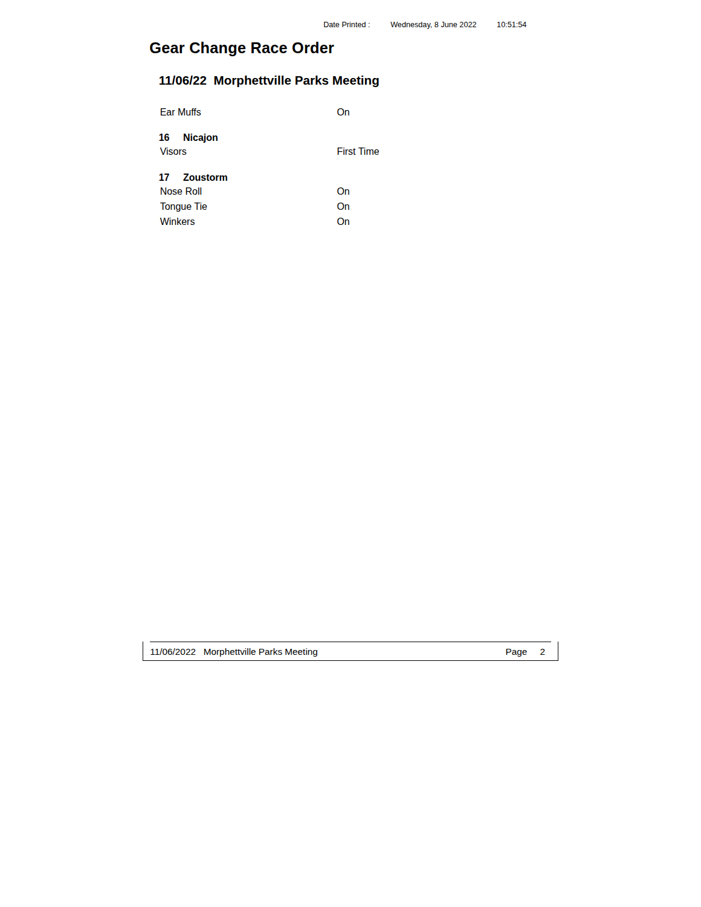Date Printed : Wednesday, 8 June 2022 10:51:54
Gear Change Race Order
11/06/22 Morphettville Parks Meeting
Ear Muffs On
16 Nicajon
Visors First Time
17 Zoustorm
Nose Roll On
Tongue Tie On
Winkers On
11/06/2022 Morphettville Parks Meeting
Page 2